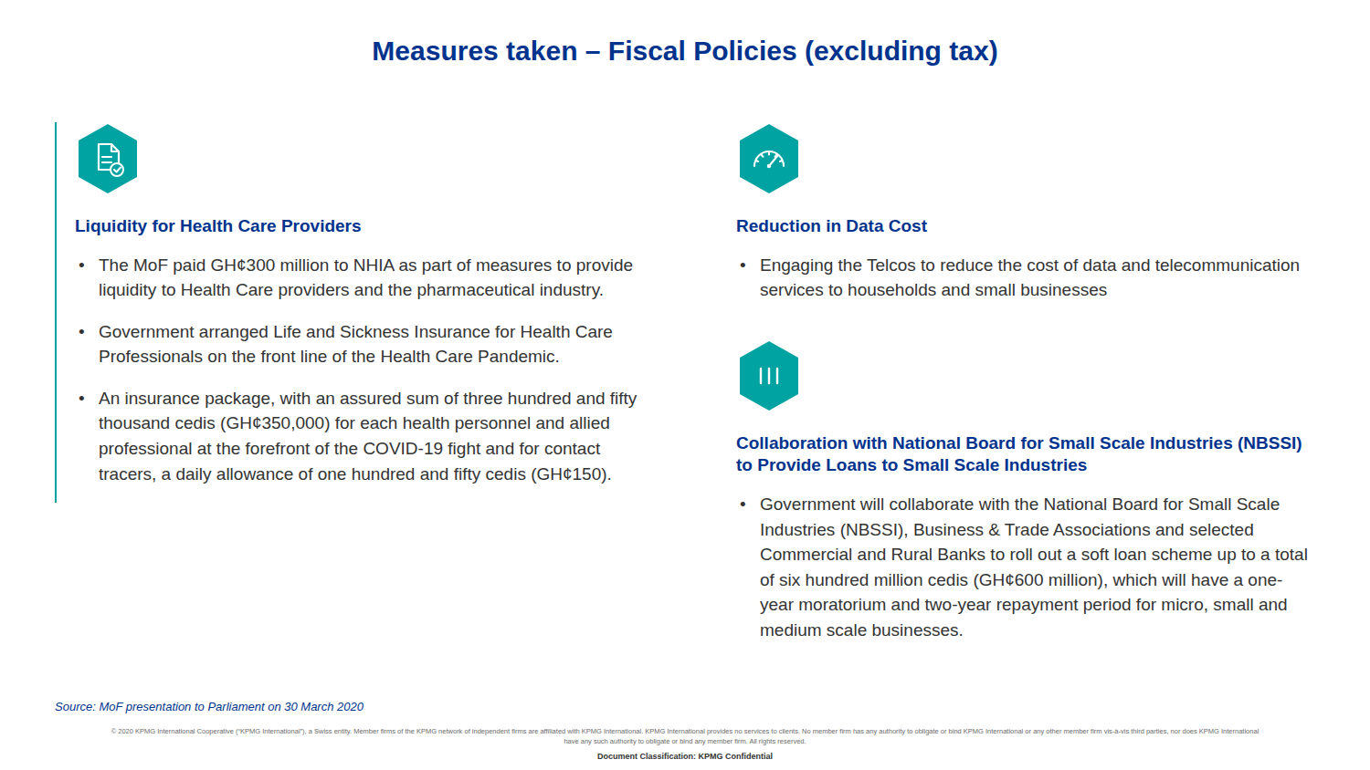Measures taken – Fiscal Policies (excluding tax)
Liquidity for Health Care Providers
The MoF paid GH¢300 million to NHIA as part of measures to provide liquidity to Health Care providers and the pharmaceutical industry.
Government arranged Life and Sickness Insurance for Health Care Professionals on the front line of the Health Care Pandemic.
An insurance package, with an assured sum of three hundred and fifty thousand cedis (GH¢350,000) for each health personnel and allied professional at the forefront of the COVID-19 fight and for contact tracers, a daily allowance of one hundred and fifty cedis (GH¢150).
Reduction in Data Cost
Engaging the Telcos to reduce the cost of data and telecommunication services to households and small businesses
Collaboration with National Board for Small Scale Industries (NBSSI) to Provide Loans to Small Scale Industries
Government will collaborate with the National Board for Small Scale Industries (NBSSI), Business & Trade Associations and selected Commercial and Rural Banks to roll out a soft loan scheme up to a total of six hundred million cedis (GH¢600 million), which will have a one-year moratorium and two-year repayment period for micro, small and medium scale businesses.
Source: MoF presentation to Parliament on 30 March 2020
© 2020 KPMG International Cooperative (“KPMG International”), a Swiss entity. Member firms of the KPMG network of independent firms are affiliated with KPMG International. KPMG International provides no services to clients. No member firm has any authority to obligate or bind KPMG International or any other member firm vis-à-vis third parties, nor does KPMG International have any such authority to obligate or bind any member firm. All rights reserved.
Document Classification: KPMG Confidential